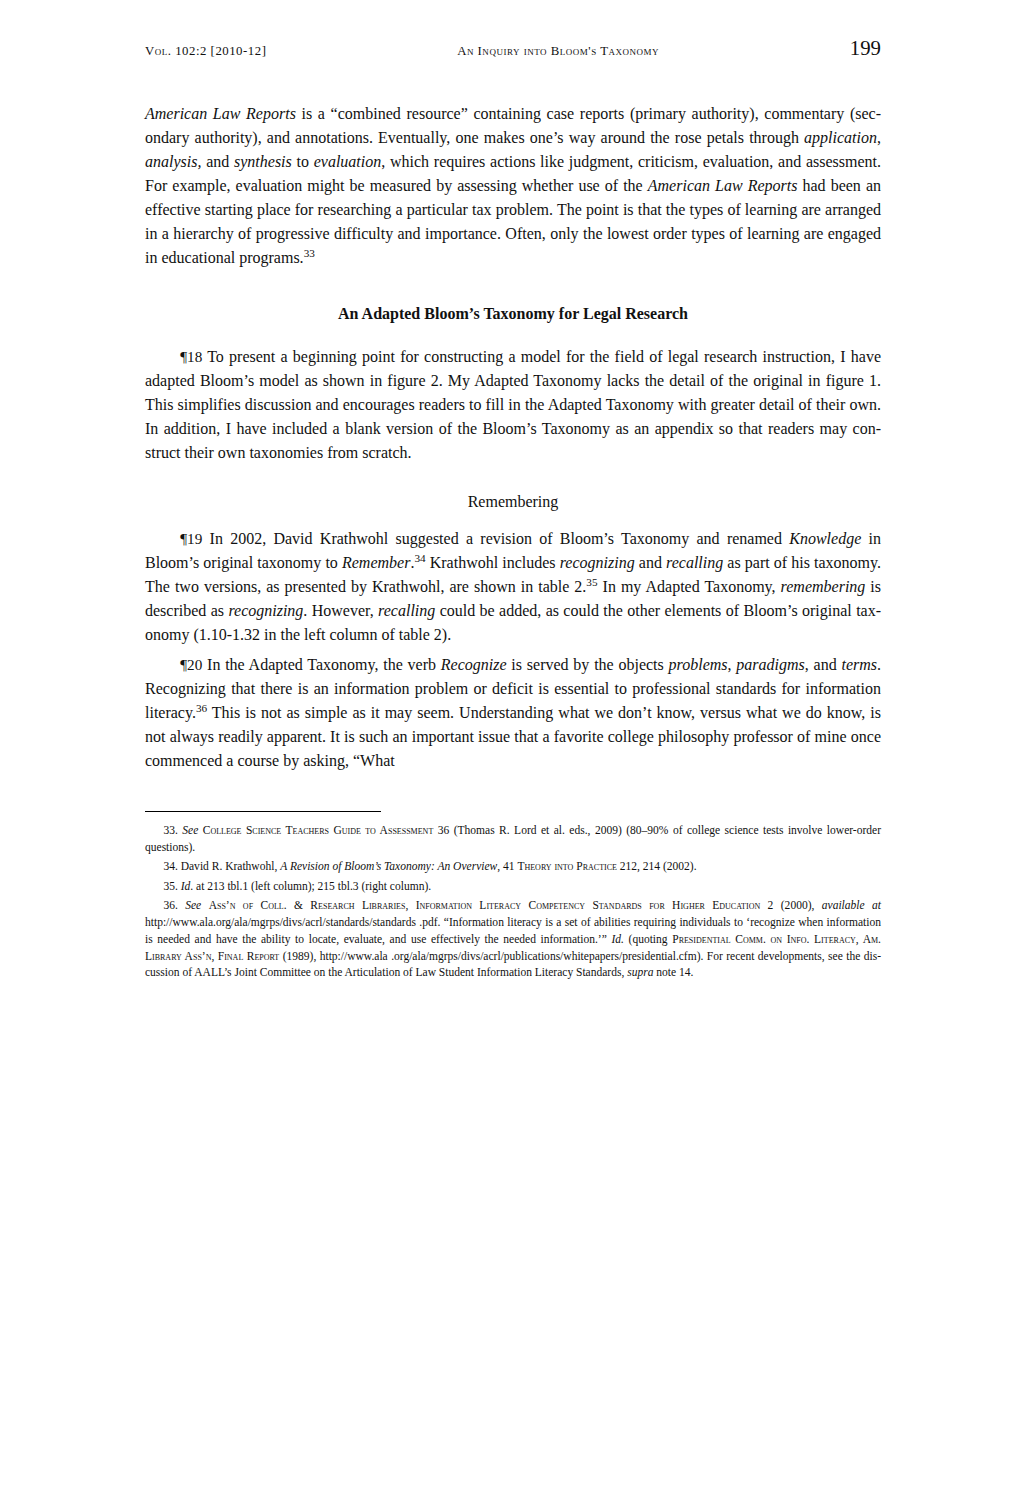Vol. 102:2 [2010-12] An Inquiry into Bloom's Taxonomy 199
American Law Reports is a “combined resource” containing case reports (primary authority), commentary (secondary authority), and annotations. Eventually, one makes one’s way around the rose petals through application, analysis, and synthesis to evaluation, which requires actions like judgment, criticism, evaluation, and assessment. For example, evaluation might be measured by assessing whether use of the American Law Reports had been an effective starting place for researching a particular tax problem. The point is that the types of learning are arranged in a hierarchy of progressive difficulty and importance. Often, only the lowest order types of learning are engaged in educational programs.33
An Adapted Bloom’s Taxonomy for Legal Research
¶18 To present a beginning point for constructing a model for the field of legal research instruction, I have adapted Bloom’s model as shown in figure 2. My Adapted Taxonomy lacks the detail of the original in figure 1. This simplifies discussion and encourages readers to fill in the Adapted Taxonomy with greater detail of their own. In addition, I have included a blank version of the Bloom’s Taxonomy as an appendix so that readers may construct their own taxonomies from scratch.
Remembering
¶19 In 2002, David Krathwohl suggested a revision of Bloom’s Taxonomy and renamed Knowledge in Bloom’s original taxonomy to Remember.34 Krathwohl includes recognizing and recalling as part of his taxonomy. The two versions, as presented by Krathwohl, are shown in table 2.35 In my Adapted Taxonomy, remembering is described as recognizing. However, recalling could be added, as could the other elements of Bloom’s original taxonomy (1.10-1.32 in the left column of table 2).
¶20 In the Adapted Taxonomy, the verb Recognize is served by the objects problems, paradigms, and terms. Recognizing that there is an information problem or deficit is essential to professional standards for information literacy.36 This is not as simple as it may seem. Understanding what we don’t know, versus what we do know, is not always readily apparent. It is such an important issue that a favorite college philosophy professor of mine once commenced a course by asking, “What
33. See College Science Teachers Guide to Assessment 36 (Thomas R. Lord et al. eds., 2009) (80–90% of college science tests involve lower-order questions).
34. David R. Krathwohl, A Revision of Bloom’s Taxonomy: An Overview, 41 Theory into Practice 212, 214 (2002).
35. Id. at 213 tbl.1 (left column); 215 tbl.3 (right column).
36. See Ass’n of Coll. & Research Libraries, Information Literacy Competency Standards for Higher Education 2 (2000), available at http://www.ala.org/ala/mgrps/divs/acrl/standards/standards .pdf. “Information literacy is a set of abilities requiring individuals to ‘recognize when information is needed and have the ability to locate, evaluate, and use effectively the needed information.’” Id. (quoting Presidential Comm. on Info. Literacy, Am. Library Ass’n, Final Report (1989), http://www.ala .org/ala/mgrps/divs/acrl/publications/whitepapers/presidential.cfm). For recent developments, see the discussion of AALL’s Joint Committee on the Articulation of Law Student Information Literacy Standards, supra note 14.